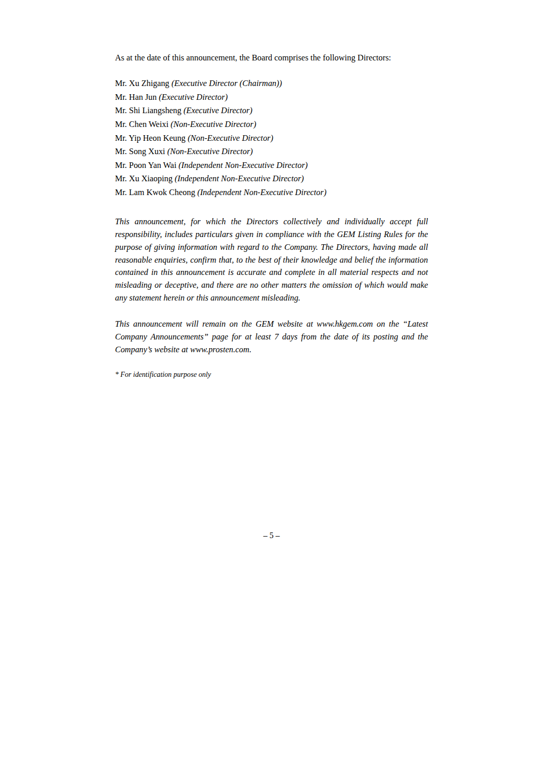As at the date of this announcement, the Board comprises the following Directors:
Mr. Xu Zhigang (Executive Director (Chairman))
Mr. Han Jun (Executive Director)
Mr. Shi Liangsheng (Executive Director)
Mr. Chen Weixi (Non-Executive Director)
Mr. Yip Heon Keung (Non-Executive Director)
Mr. Song Xuxi (Non-Executive Director)
Mr. Poon Yan Wai (Independent Non-Executive Director)
Mr. Xu Xiaoping (Independent Non-Executive Director)
Mr. Lam Kwok Cheong (Independent Non-Executive Director)
This announcement, for which the Directors collectively and individually accept full responsibility, includes particulars given in compliance with the GEM Listing Rules for the purpose of giving information with regard to the Company. The Directors, having made all reasonable enquiries, confirm that, to the best of their knowledge and belief the information contained in this announcement is accurate and complete in all material respects and not misleading or deceptive, and there are no other matters the omission of which would make any statement herein or this announcement misleading.
This announcement will remain on the GEM website at www.hkgem.com on the “Latest Company Announcements” page for at least 7 days from the date of its posting and the Company’s website at www.prosten.com.
* For identification purpose only
– 5 –